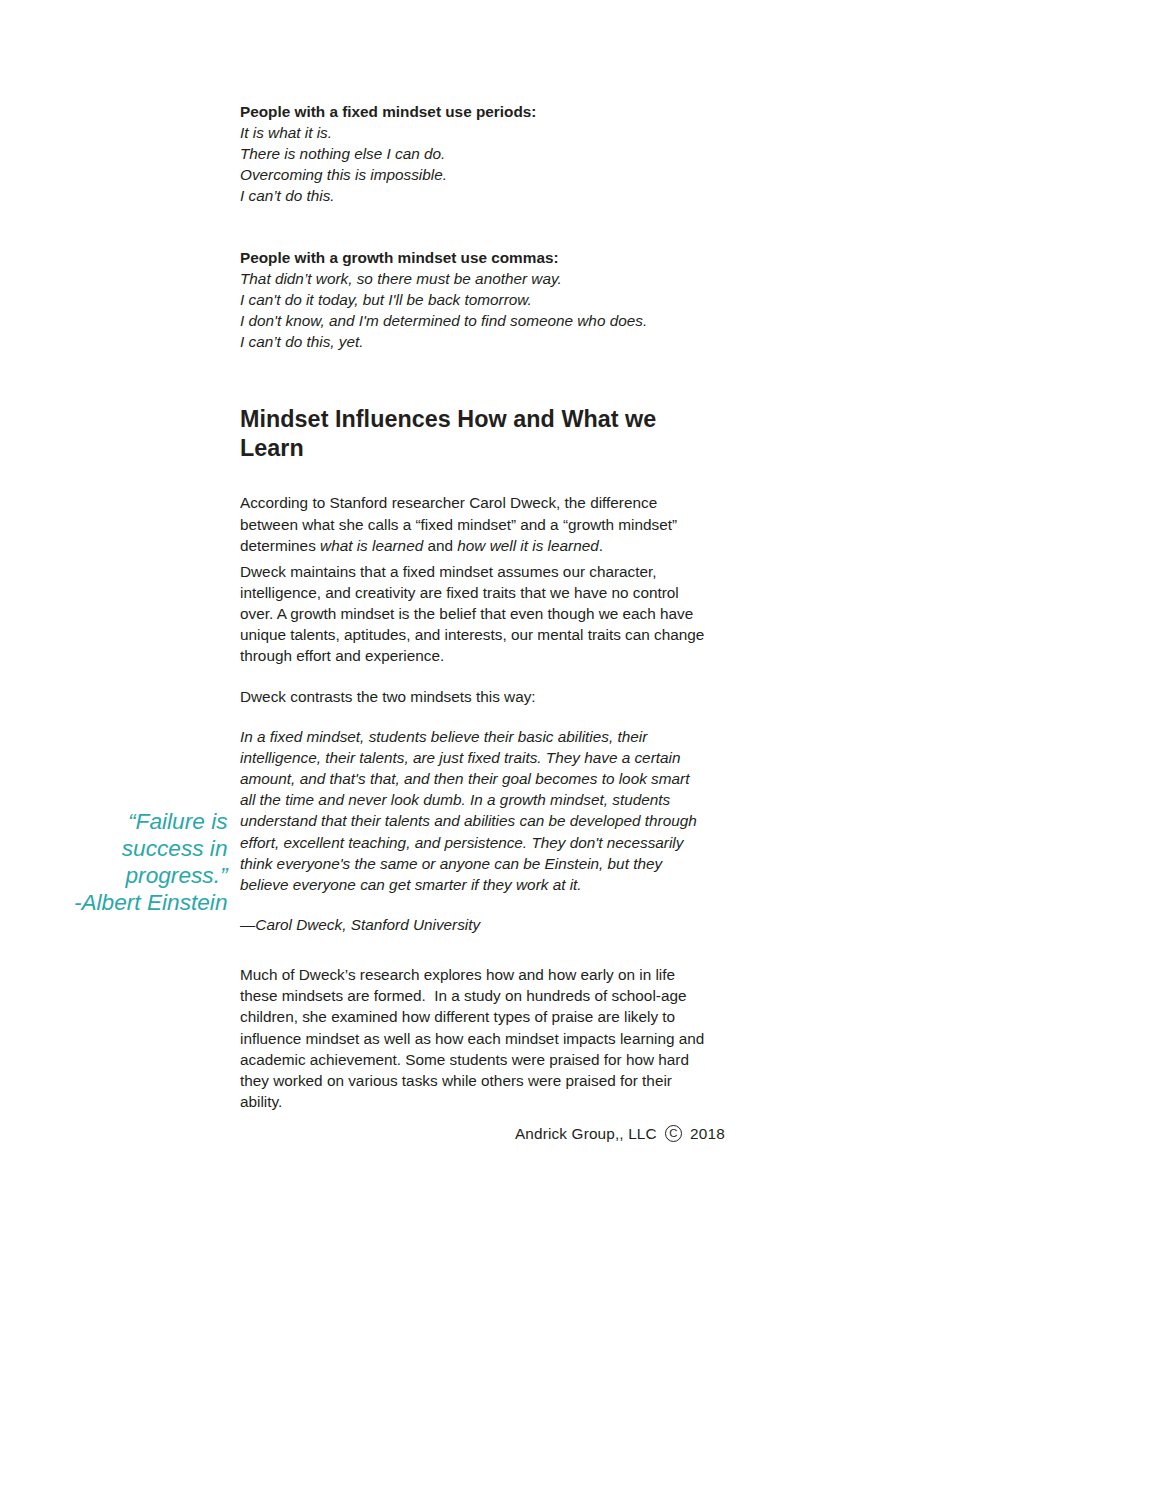People with a fixed mindset use periods:
It is what it is.
There is nothing else I can do.
Overcoming this is impossible.
I can’t do this.
People with a growth mindset use commas:
That didn’t work, so there must be another way.
I can't do it today, but I'll be back tomorrow.
I don't know, and I'm determined to find someone who does.
I can’t do this, yet.
Mindset Influences How and What we Learn
According to Stanford researcher Carol Dweck, the difference between what she calls a “fixed mindset” and a “growth mindset” determines what is learned and how well it is learned.
Dweck maintains that a fixed mindset assumes our character, intelligence, and creativity are fixed traits that we have no control over. A growth mindset is the belief that even though we each have unique talents, aptitudes, and interests, our mental traits can change through effort and experience.
Dweck contrasts the two mindsets this way:
In a fixed mindset, students believe their basic abilities, their intelligence, their talents, are just fixed traits. They have a certain amount, and that's that, and then their goal becomes to look smart all the time and never look dumb. In a growth mindset, students understand that their talents and abilities can be developed through effort, excellent teaching, and persistence. They don't necessarily think everyone's the same or anyone can be Einstein, but they believe everyone can get smarter if they work at it.
—Carol Dweck, Stanford University
Much of Dweck’s research explores how and how early on in life these mindsets are formed. In a study on hundreds of school-age children, she examined how different types of praise are likely to influence mindset as well as how each mindset impacts learning and academic achievement. Some students were praised for how hard they worked on various tasks while others were praised for their ability.
“Failure is success in progress.” -Albert Einstein
Andrick Group,, LLC C 2018